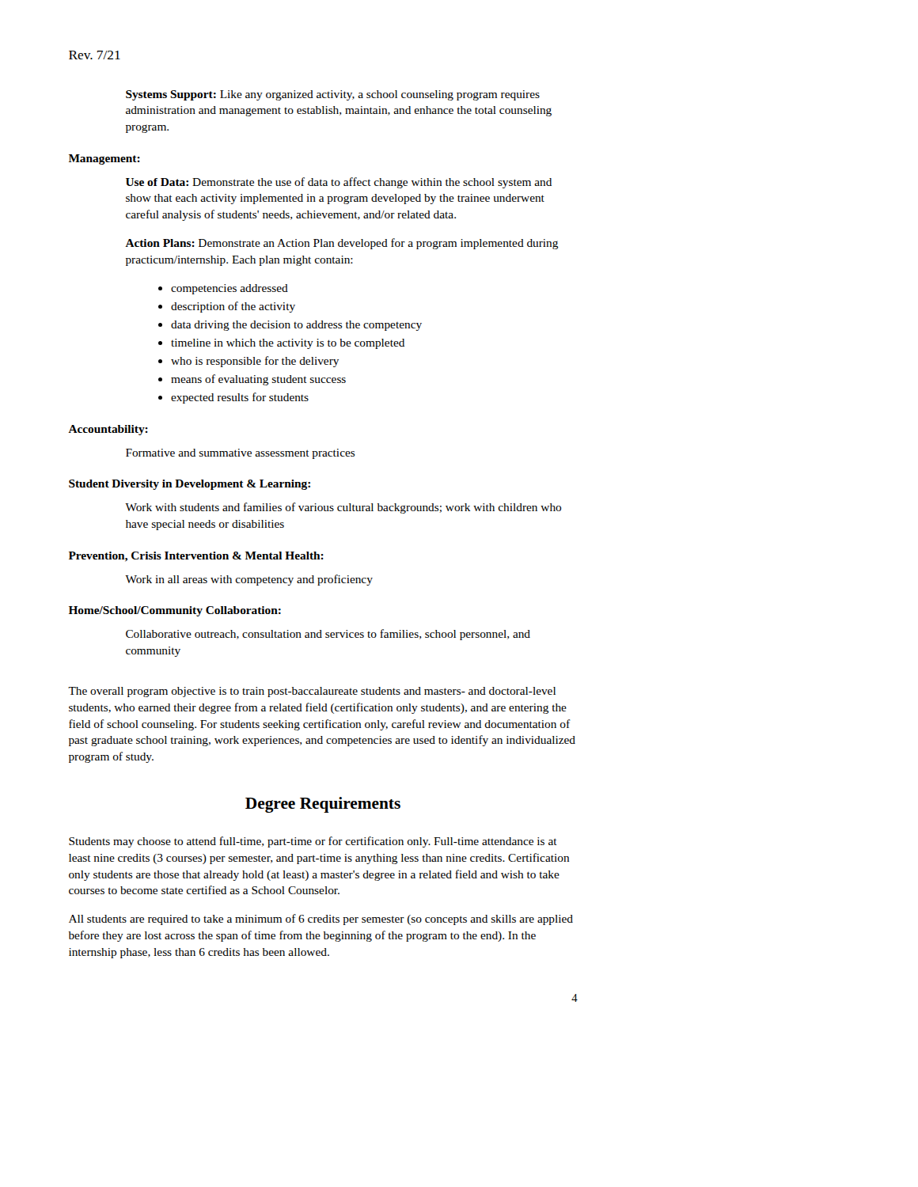Rev. 7/21
Systems Support: Like any organized activity, a school counseling program requires administration and management to establish, maintain, and enhance the total counseling program.
Management:
Use of Data: Demonstrate the use of data to affect change within the school system and show that each activity implemented in a program developed by the trainee underwent careful analysis of students' needs, achievement, and/or related data.
Action Plans: Demonstrate an Action Plan developed for a program implemented during practicum/internship. Each plan might contain:
competencies addressed
description of the activity
data driving the decision to address the competency
timeline in which the activity is to be completed
who is responsible for the delivery
means of evaluating student success
expected results for students
Accountability:
Formative and summative assessment practices
Student Diversity in Development & Learning:
Work with students and families of various cultural backgrounds; work with children who have special needs or disabilities
Prevention, Crisis Intervention & Mental Health:
Work in all areas with competency and proficiency
Home/School/Community Collaboration:
Collaborative outreach, consultation and services to families, school personnel, and community
The overall program objective is to train post-baccalaureate students and masters- and doctoral-level students, who earned their degree from a related field (certification only students), and are entering the field of school counseling. For students seeking certification only, careful review and documentation of past graduate school training, work experiences, and competencies are used to identify an individualized program of study.
Degree Requirements
Students may choose to attend full-time, part-time or for certification only. Full-time attendance is at least nine credits (3 courses) per semester, and part-time is anything less than nine credits. Certification only students are those that already hold (at least) a master's degree in a related field and wish to take courses to become state certified as a School Counselor.
All students are required to take a minimum of 6 credits per semester (so concepts and skills are applied before they are lost across the span of time from the beginning of the program to the end). In the internship phase, less than 6 credits has been allowed.
4